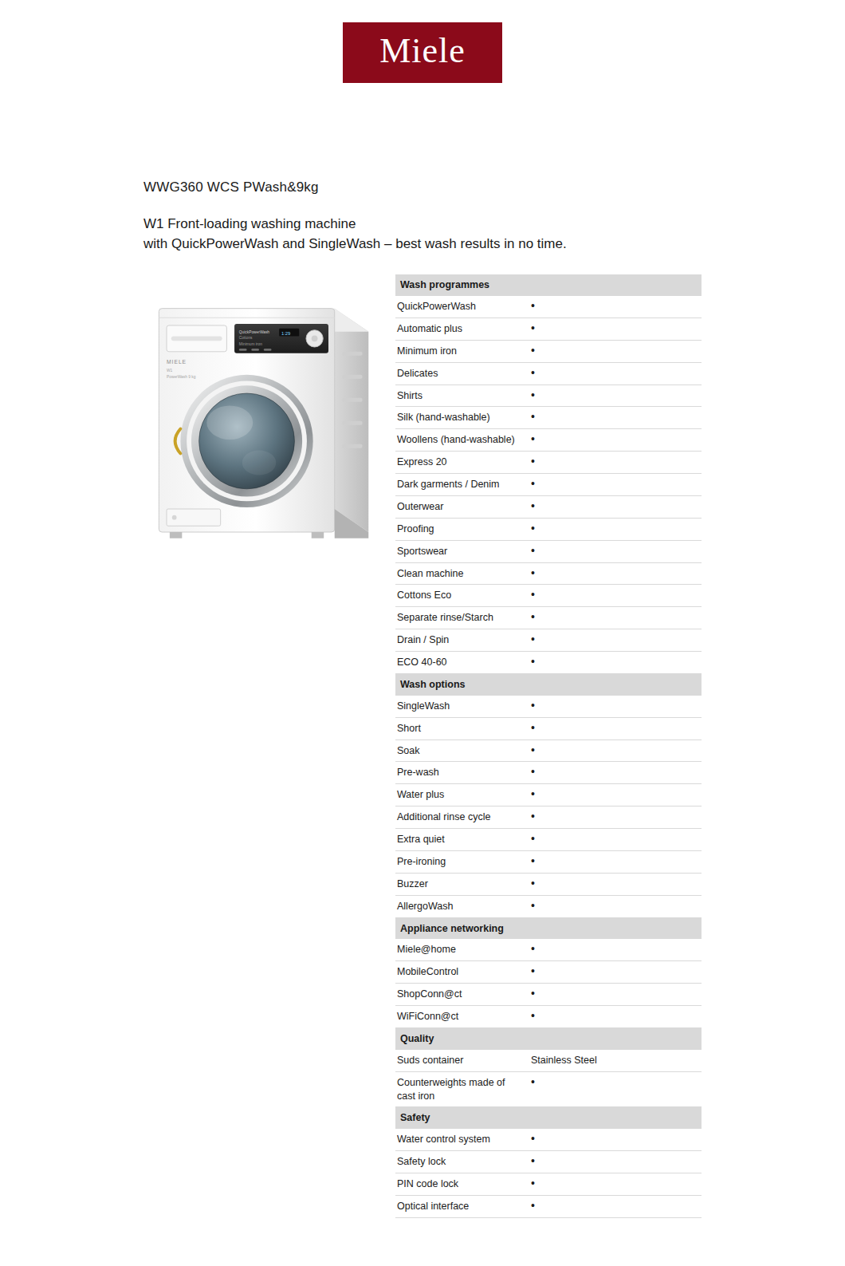Miele
WWG360 WCS PWash&9kg
W1 Front-loading washing machine
with QuickPowerWash and SingleWash – best wash results in no time.
QuickPowerWash Cottons Minimum iron 1:29 MIELE W1 PowerWash 9 kg
| Wash programmes | |
| QuickPowerWash | • |
| Automatic plus | • |
| Minimum iron | • |
| Delicates | • |
| Shirts | • |
| Silk (hand-washable) | • |
| Woollens (hand-washable) | • |
| Express 20 | • |
| Dark garments / Denim | • |
| Outerwear | • |
| Proofing | • |
| Sportswear | • |
| Clean machine | • |
| Cottons Eco | • |
| Separate rinse/Starch | • |
| Drain / Spin | • |
| ECO 40-60 | • |
| Wash options | |
| SingleWash | • |
| Short | • |
| Soak | • |
| Pre-wash | • |
| Water plus | • |
| Additional rinse cycle | • |
| Extra quiet | • |
| Pre-ironing | • |
| Buzzer | • |
| AllergoWash | • |
| Appliance networking | |
| Miele@home | • |
| MobileControl | • |
| ShopConn@ct | • |
| WiFiConn@ct | • |
| Quality | |
| Suds container | Stainless Steel |
| Counterweights made of cast iron | • |
| Safety | |
| Water control system | • |
| Safety lock | • |
| PIN code lock | • |
| Optical interface | • |